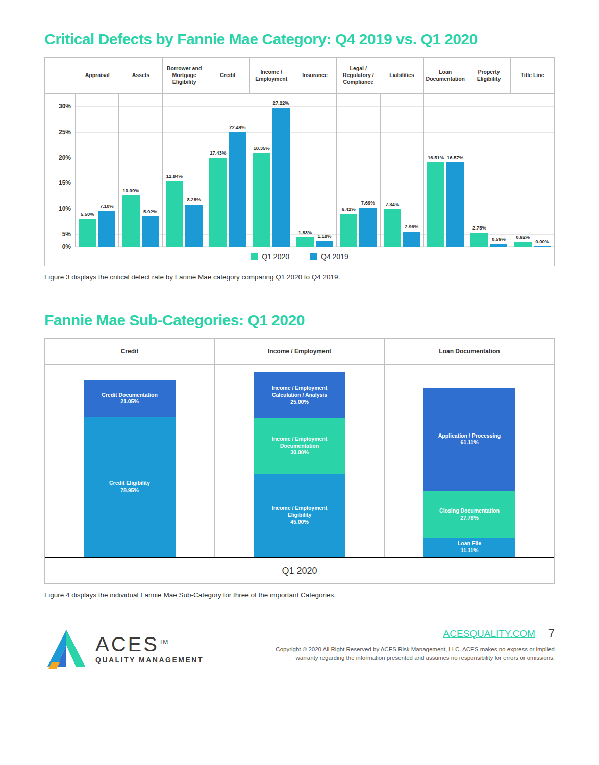Critical Defects by Fannie Mae Category: Q4 2019 vs. Q1 2020
| | Appraisal | Assets | Borrower and Mortgage Eligibility | Credit | Income / Employment | Insurance | Legal / Regulatory / Compliance | Liabilities | Loan Documentation | Property Eligibility | Title Line |
30% 25% 20% 15% 10% 5% 0%
5.50%
7.10%
10.09%
5.92%
12.84%
8.28%
17.43%
22.49%
18.35%
27.22%
1.83%
1.18%
6.42%
7.69%
7.34%
2.96%
16.51%
16.57%
2.75%
0.59%
0.92%
0.00%
Q1 2020 Q4 2019
Figure 3 displays the critical defect rate by Fannie Mae category comparing Q1 2020 to Q4 2019.
Fannie Mae Sub-Categories: Q1 2020
Credit
Income / Employment
Loan Documentation
Credit Documentation
21.05%
Credit Eligibility
78.95%
Income / Employment
Calculation / Analysis
25.00%
Income / Employment
Documentation
30.00%
Income / Employment
Eligibility
45.00%
Application / Processing
61.11%
Closing Documentation
27.78%
Loan File
11.11%
Q1 2020
Figure 4 displays the individual Fannie Mae Sub-Category for three of the important Categories.
ACESTM
QUALITY MANAGEMENT
ACESQUALITY.COM 7
Copyright © 2020 All Right Reserved by ACES Risk Management, LLC. ACES makes no express or implied
warranty regarding the information presented and assumes no responsibility for errors or omissions.